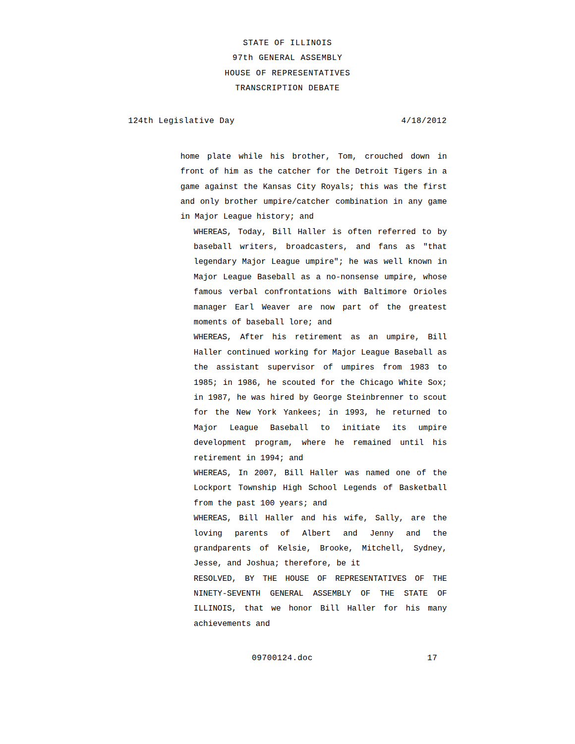STATE OF ILLINOIS
97th GENERAL ASSEMBLY
HOUSE OF REPRESENTATIVES
TRANSCRIPTION DEBATE
124th Legislative Day 4/18/2012
home plate while his brother, Tom, crouched down in front of him as the catcher for the Detroit Tigers in a game against the Kansas City Royals; this was the first and only brother umpire/catcher combination in any game in Major League history; and
WHEREAS, Today, Bill Haller is often referred to by baseball writers, broadcasters, and fans as "that legendary Major League umpire"; he was well known in Major League Baseball as a no-nonsense umpire, whose famous verbal confrontations with Baltimore Orioles manager Earl Weaver are now part of the greatest moments of baseball lore; and
WHEREAS, After his retirement as an umpire, Bill Haller continued working for Major League Baseball as the assistant supervisor of umpires from 1983 to 1985; in 1986, he scouted for the Chicago White Sox; in 1987, he was hired by George Steinbrenner to scout for the New York Yankees; in 1993, he returned to Major League Baseball to initiate its umpire development program, where he remained until his retirement in 1994; and
WHEREAS, In 2007, Bill Haller was named one of the Lockport Township High School Legends of Basketball from the past 100 years; and
WHEREAS, Bill Haller and his wife, Sally, are the loving parents of Albert and Jenny and the grandparents of Kelsie, Brooke, Mitchell, Sydney, Jesse, and Joshua; therefore, be it
RESOLVED, BY THE HOUSE OF REPRESENTATIVES OF THE NINETY-SEVENTH GENERAL ASSEMBLY OF THE STATE OF ILLINOIS, that we honor Bill Haller for his many achievements and
09700124.doc 17